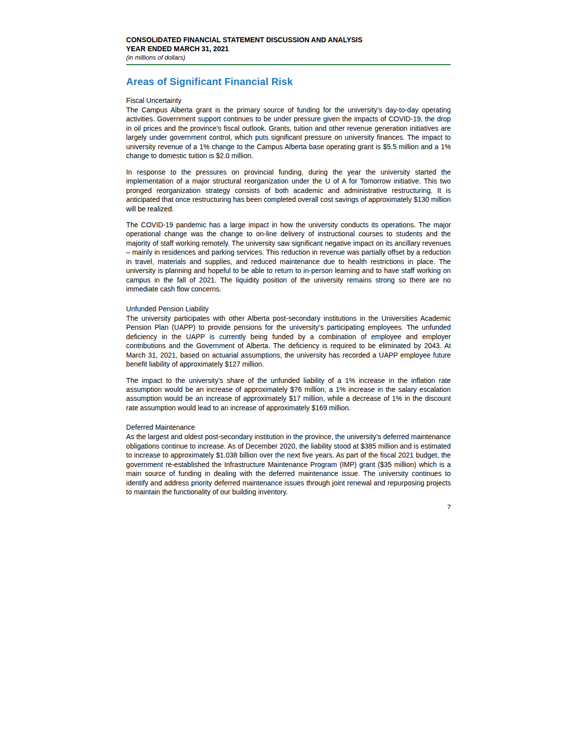CONSOLIDATED FINANCIAL STATEMENT DISCUSSION AND ANALYSIS
YEAR ENDED MARCH 31, 2021
(in millions of dollars)
Areas of Significant Financial Risk
Fiscal Uncertainty
The Campus Alberta grant is the primary source of funding for the university’s day-to-day operating activities. Government support continues to be under pressure given the impacts of COVID-19, the drop in oil prices and the province’s fiscal outlook. Grants, tuition and other revenue generation initiatives are largely under government control, which puts significant pressure on university finances. The impact to university revenue of a 1% change to the Campus Alberta base operating grant is $5.5 million and a 1% change to domestic tuition is $2.0 million.
In response to the pressures on provincial funding, during the year the university started the implementation of a major structural reorganization under the U of A for Tomorrow initiative. This two pronged reorganization strategy consists of both academic and administrative restructuring. It is anticipated that once restructuring has been completed overall cost savings of approximately $130 million will be realized.
The COVID-19 pandemic has a large impact in how the university conducts its operations. The major operational change was the change to on-line delivery of instructional courses to students and the majority of staff working remotely. The university saw significant negative impact on its ancillary revenues – mainly in residences and parking services. This reduction in revenue was partially offset by a reduction in travel, materials and supplies, and reduced maintenance due to health restrictions in place. The university is planning and hopeful to be able to return to in-person learning and to have staff working on campus in the fall of 2021. The liquidity position of the university remains strong so there are no immediate cash flow concerns.
Unfunded Pension Liability
The university participates with other Alberta post-secondary institutions in the Universities Academic Pension Plan (UAPP) to provide pensions for the university’s participating employees. The unfunded deficiency in the UAPP is currently being funded by a combination of employee and employer contributions and the Government of Alberta. The deficiency is required to be eliminated by 2043. At March 31, 2021, based on actuarial assumptions, the university has recorded a UAPP employee future benefit liability of approximately $127 million.
The impact to the university’s share of the unfunded liability of a 1% increase in the inflation rate assumption would be an increase of approximately $76 million, a 1% increase in the salary escalation assumption would be an increase of approximately $17 million, while a decrease of 1% in the discount rate assumption would lead to an increase of approximately $169 million.
Deferred Maintenance
As the largest and oldest post-secondary institution in the province, the university’s deferred maintenance obligations continue to increase. As of December 2020, the liability stood at $385 million and is estimated to increase to approximately $1.038 billion over the next five years. As part of the fiscal 2021 budget, the government re-established the Infrastructure Maintenance Program (IMP) grant ($35 million) which is a main source of funding in dealing with the deferred maintenance issue. The university continues to identify and address priority deferred maintenance issues through joint renewal and repurposing projects to maintain the functionality of our building inventory.
7